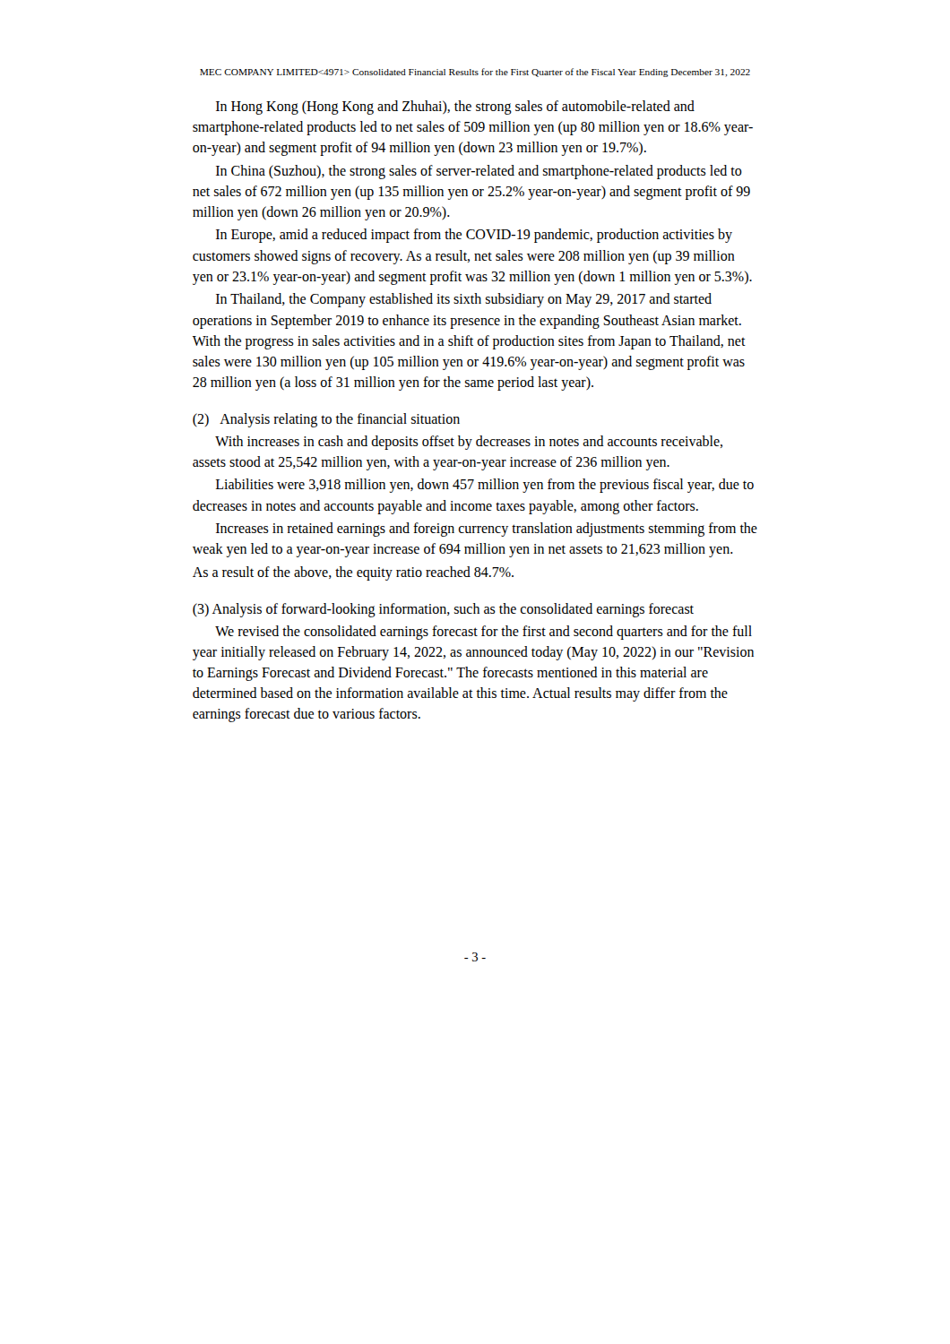MEC COMPANY LIMITED<4971> Consolidated Financial Results for the First Quarter of the Fiscal Year Ending December 31, 2022
In Hong Kong (Hong Kong and Zhuhai), the strong sales of automobile-related and smartphone-related products led to net sales of 509 million yen (up 80 million yen or 18.6% year-on-year) and segment profit of 94 million yen (down 23 million yen or 19.7%).
In China (Suzhou), the strong sales of server-related and smartphone-related products led to net sales of 672 million yen (up 135 million yen or 25.2% year-on-year) and segment profit of 99 million yen (down 26 million yen or 20.9%).
In Europe, amid a reduced impact from the COVID-19 pandemic, production activities by customers showed signs of recovery. As a result, net sales were 208 million yen (up 39 million yen or 23.1% year-on-year) and segment profit was 32 million yen (down 1 million yen or 5.3%).
In Thailand, the Company established its sixth subsidiary on May 29, 2017 and started operations in September 2019 to enhance its presence in the expanding Southeast Asian market. With the progress in sales activities and in a shift of production sites from Japan to Thailand, net sales were 130 million yen (up 105 million yen or 419.6% year-on-year) and segment profit was 28 million yen (a loss of 31 million yen for the same period last year).
(2) Analysis relating to the financial situation
With increases in cash and deposits offset by decreases in notes and accounts receivable, assets stood at 25,542 million yen, with a year-on-year increase of 236 million yen.
Liabilities were 3,918 million yen, down 457 million yen from the previous fiscal year, due to decreases in notes and accounts payable and income taxes payable, among other factors.
Increases in retained earnings and foreign currency translation adjustments stemming from the weak yen led to a year-on-year increase of 694 million yen in net assets to 21,623 million yen.
As a result of the above, the equity ratio reached 84.7%.
(3) Analysis of forward-looking information, such as the consolidated earnings forecast
We revised the consolidated earnings forecast for the first and second quarters and for the full year initially released on February 14, 2022, as announced today (May 10, 2022) in our "Revision to Earnings Forecast and Dividend Forecast." The forecasts mentioned in this material are determined based on the information available at this time. Actual results may differ from the earnings forecast due to various factors.
- 3 -